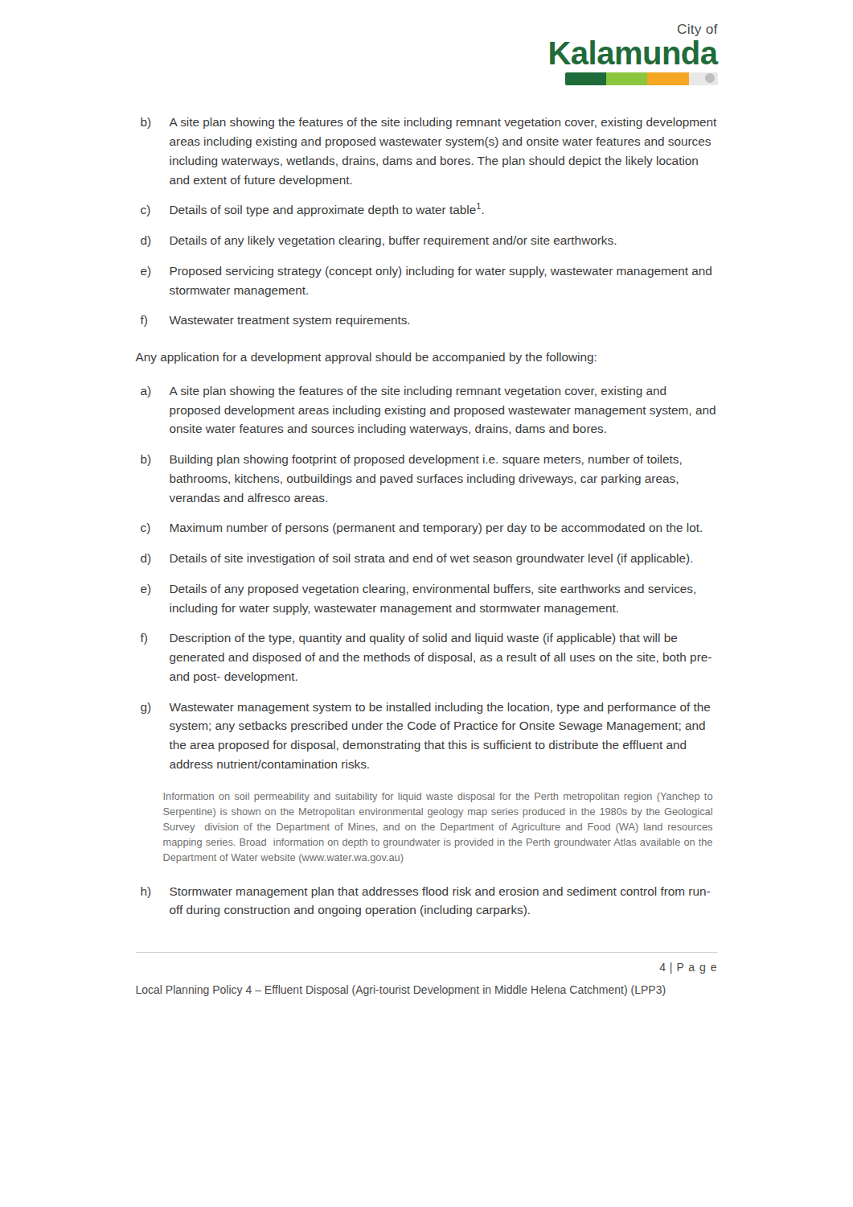City of Kalamunda
b) A site plan showing the features of the site including remnant vegetation cover, existing development areas including existing and proposed wastewater system(s) and onsite water features and sources including waterways, wetlands, drains, dams and bores. The plan should depict the likely location and extent of future development.
c) Details of soil type and approximate depth to water table1.
d) Details of any likely vegetation clearing, buffer requirement and/or site earthworks.
e) Proposed servicing strategy (concept only) including for water supply, wastewater management and stormwater management.
f) Wastewater treatment system requirements.
Any application for a development approval should be accompanied by the following:
a) A site plan showing the features of the site including remnant vegetation cover, existing and proposed development areas including existing and proposed wastewater management system, and onsite water features and sources including waterways, drains, dams and bores.
b) Building plan showing footprint of proposed development i.e. square meters, number of toilets, bathrooms, kitchens, outbuildings and paved surfaces including driveways, car parking areas, verandas and alfresco areas.
c) Maximum number of persons (permanent and temporary) per day to be accommodated on the lot.
d) Details of site investigation of soil strata and end of wet season groundwater level (if applicable).
e) Details of any proposed vegetation clearing, environmental buffers, site earthworks and services, including for water supply, wastewater management and stormwater management.
f) Description of the type, quantity and quality of solid and liquid waste (if applicable) that will be generated and disposed of and the methods of disposal, as a result of all uses on the site, both pre- and post- development.
g) Wastewater management system to be installed including the location, type and performance of the system; any setbacks prescribed under the Code of Practice for Onsite Sewage Management; and the area proposed for disposal, demonstrating that this is sufficient to distribute the effluent and address nutrient/contamination risks.
Information on soil permeability and suitability for liquid waste disposal for the Perth metropolitan region (Yanchep to Serpentine) is shown on the Metropolitan environmental geology map series produced in the 1980s by the Geological Survey division of the Department of Mines, and on the Department of Agriculture and Food (WA) land resources mapping series. Broad information on depth to groundwater is provided in the Perth groundwater Atlas available on the Department of Water website (www.water.wa.gov.au)
h) Stormwater management plan that addresses flood risk and erosion and sediment control from run-off during construction and ongoing operation (including carparks).
4 | P a g e
Local Planning Policy 4 – Effluent Disposal (Agri-tourist Development in Middle Helena Catchment) (LPP3)